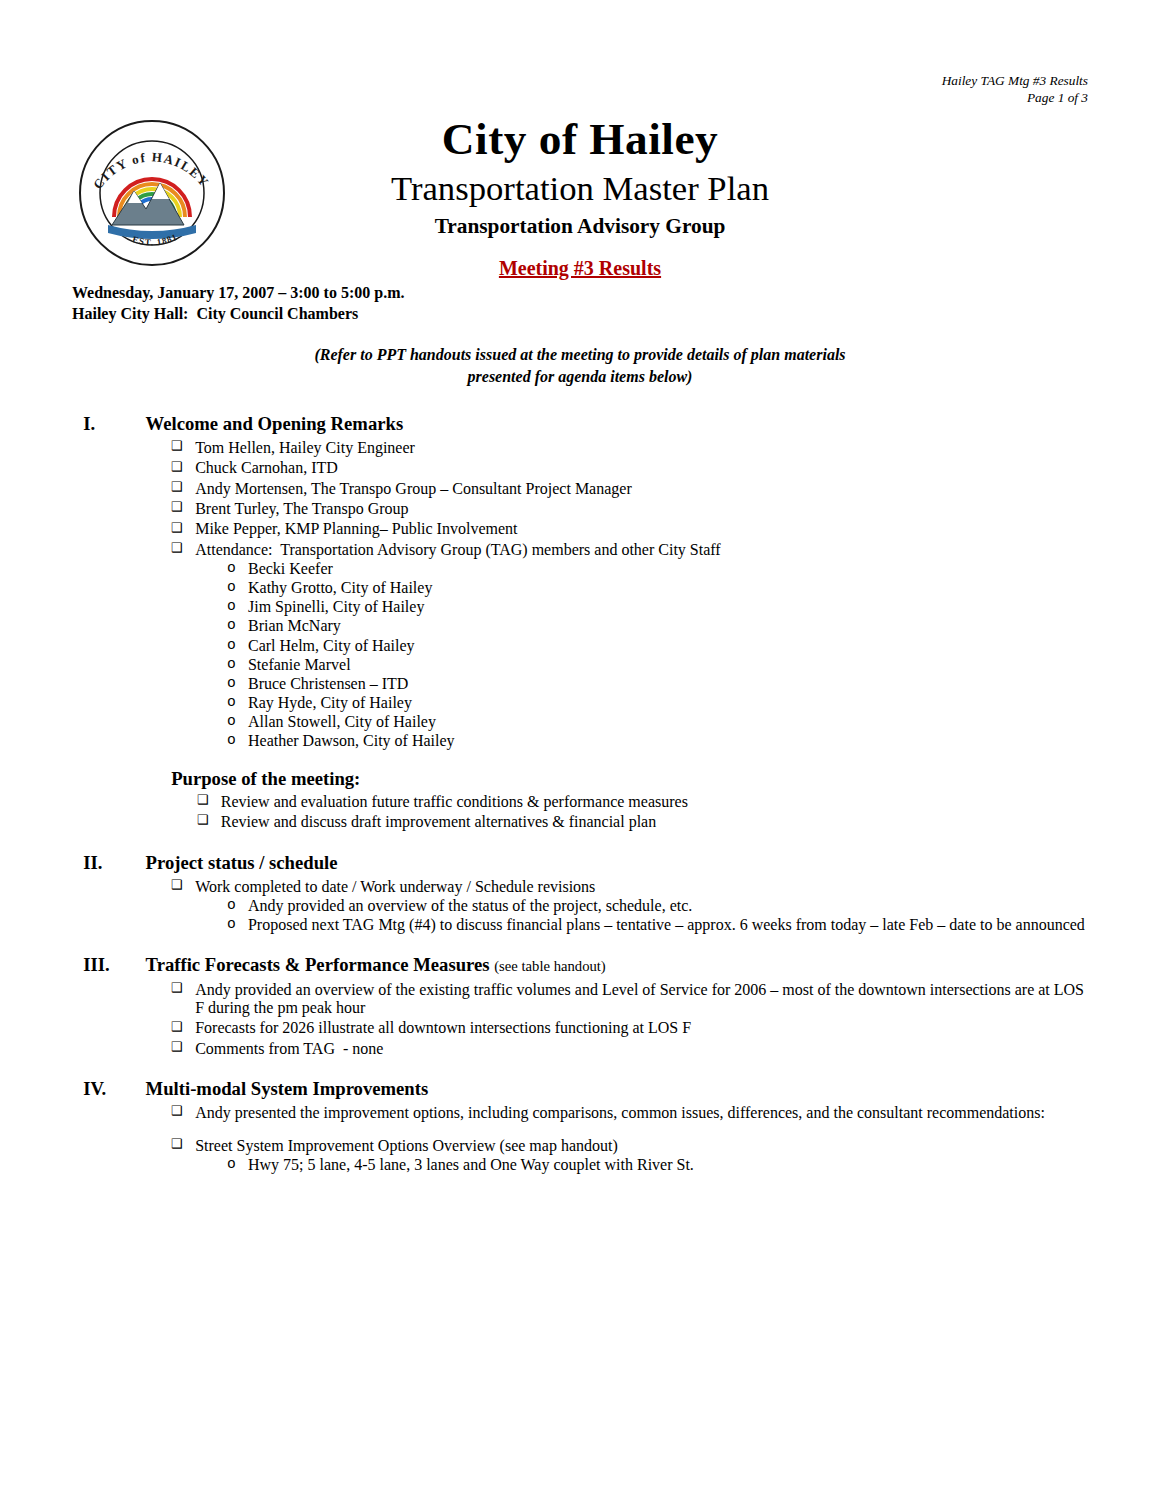Hailey TAG Mtg #3 Results
Page 1 of 3
CITY of HAILEY EST. 1881
City of Hailey
Transportation Master Plan
Transportation Advisory Group
Meeting #3 Results
Wednesday, January 17, 2007 – 3:00 to 5:00 p.m.
Hailey City Hall: City Council Chambers
(Refer to PPT handouts issued at the meeting to provide details of plan materials
presented for agenda items below)
I. Welcome and Opening Remarks
Tom Hellen, Hailey City Engineer
Chuck Carnohan, ITD
Andy Mortensen, The Transpo Group – Consultant Project Manager
Brent Turley, The Transpo Group
Mike Pepper, KMP Planning– Public Involvement
Attendance: Transportation Advisory Group (TAG) members and other City Staff
Becki Keefer
Kathy Grotto, City of Hailey
Jim Spinelli, City of Hailey
Brian McNary
Carl Helm, City of Hailey
Stefanie Marvel
Bruce Christensen – ITD
Ray Hyde, City of Hailey
Allan Stowell, City of Hailey
Heather Dawson, City of Hailey
Purpose of the meeting:
Review and evaluation future traffic conditions & performance measures
Review and discuss draft improvement alternatives & financial plan
II. Project status / schedule
Work completed to date / Work underway / Schedule revisions
Andy provided an overview of the status of the project, schedule, etc.
Proposed next TAG Mtg (#4) to discuss financial plans – tentative – approx. 6 weeks from today – late Feb – date to be announced
III. Traffic Forecasts & Performance Measures (see table handout)
Andy provided an overview of the existing traffic volumes and Level of Service for 2006 – most of the downtown intersections are at LOS F during the pm peak hour
Forecasts for 2026 illustrate all downtown intersections functioning at LOS F
Comments from TAG - none
IV. Multi-modal System Improvements
Andy presented the improvement options, including comparisons, common issues, differences, and the consultant recommendations:
Street System Improvement Options Overview (see map handout)
Hwy 75; 5 lane, 4-5 lane, 3 lanes and One Way couplet with River St.